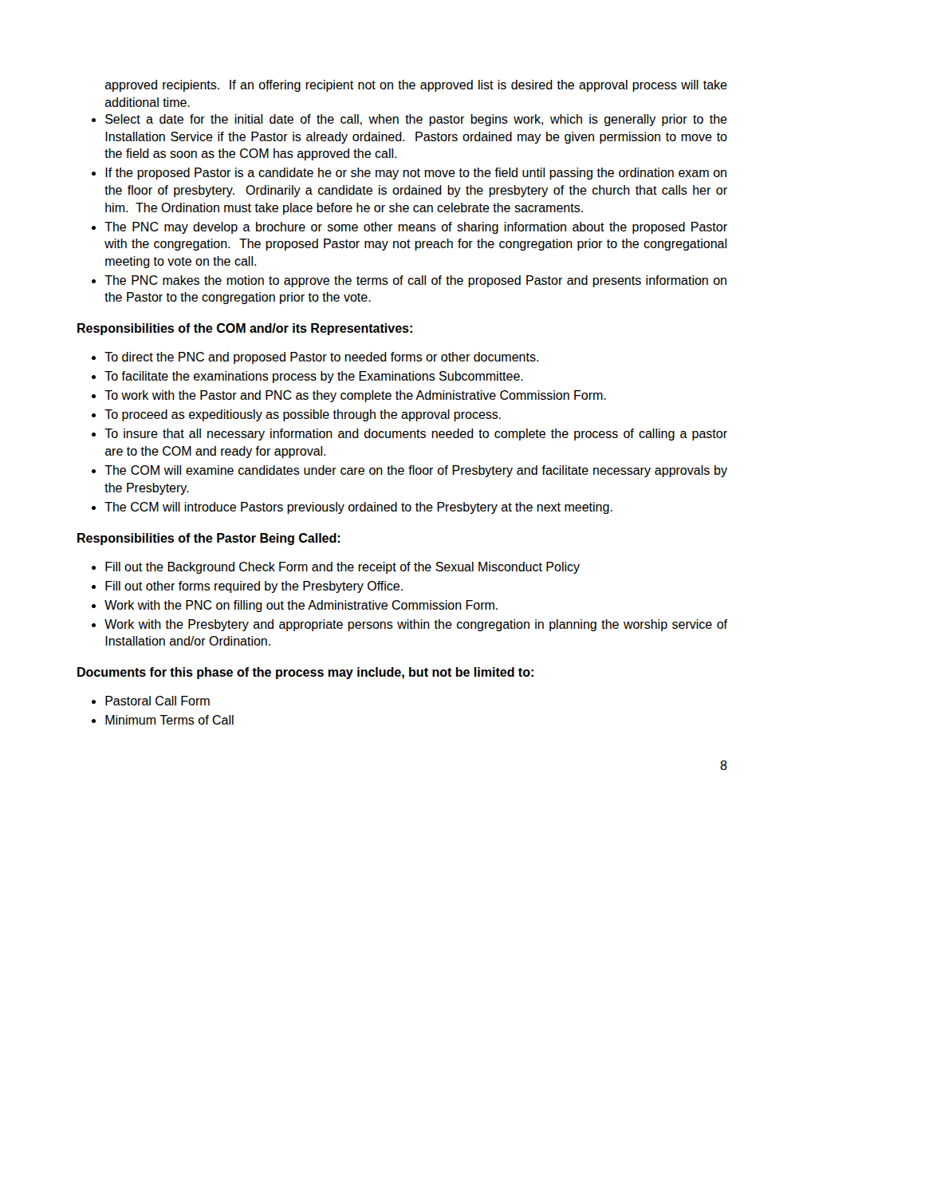approved recipients. If an offering recipient not on the approved list is desired the approval process will take additional time.
Select a date for the initial date of the call, when the pastor begins work, which is generally prior to the Installation Service if the Pastor is already ordained. Pastors ordained may be given permission to move to the field as soon as the COM has approved the call.
If the proposed Pastor is a candidate he or she may not move to the field until passing the ordination exam on the floor of presbytery. Ordinarily a candidate is ordained by the presbytery of the church that calls her or him. The Ordination must take place before he or she can celebrate the sacraments.
The PNC may develop a brochure or some other means of sharing information about the proposed Pastor with the congregation. The proposed Pastor may not preach for the congregation prior to the congregational meeting to vote on the call.
The PNC makes the motion to approve the terms of call of the proposed Pastor and presents information on the Pastor to the congregation prior to the vote.
Responsibilities of the COM and/or its Representatives:
To direct the PNC and proposed Pastor to needed forms or other documents.
To facilitate the examinations process by the Examinations Subcommittee.
To work with the Pastor and PNC as they complete the Administrative Commission Form.
To proceed as expeditiously as possible through the approval process.
To insure that all necessary information and documents needed to complete the process of calling a pastor are to the COM and ready for approval.
The COM will examine candidates under care on the floor of Presbytery and facilitate necessary approvals by the Presbytery.
The CCM will introduce Pastors previously ordained to the Presbytery at the next meeting.
Responsibilities of the Pastor Being Called:
Fill out the Background Check Form and the receipt of the Sexual Misconduct Policy
Fill out other forms required by the Presbytery Office.
Work with the PNC on filling out the Administrative Commission Form.
Work with the Presbytery and appropriate persons within the congregation in planning the worship service of Installation and/or Ordination.
Documents for this phase of the process may include, but not be limited to:
Pastoral Call Form
Minimum Terms of Call
8